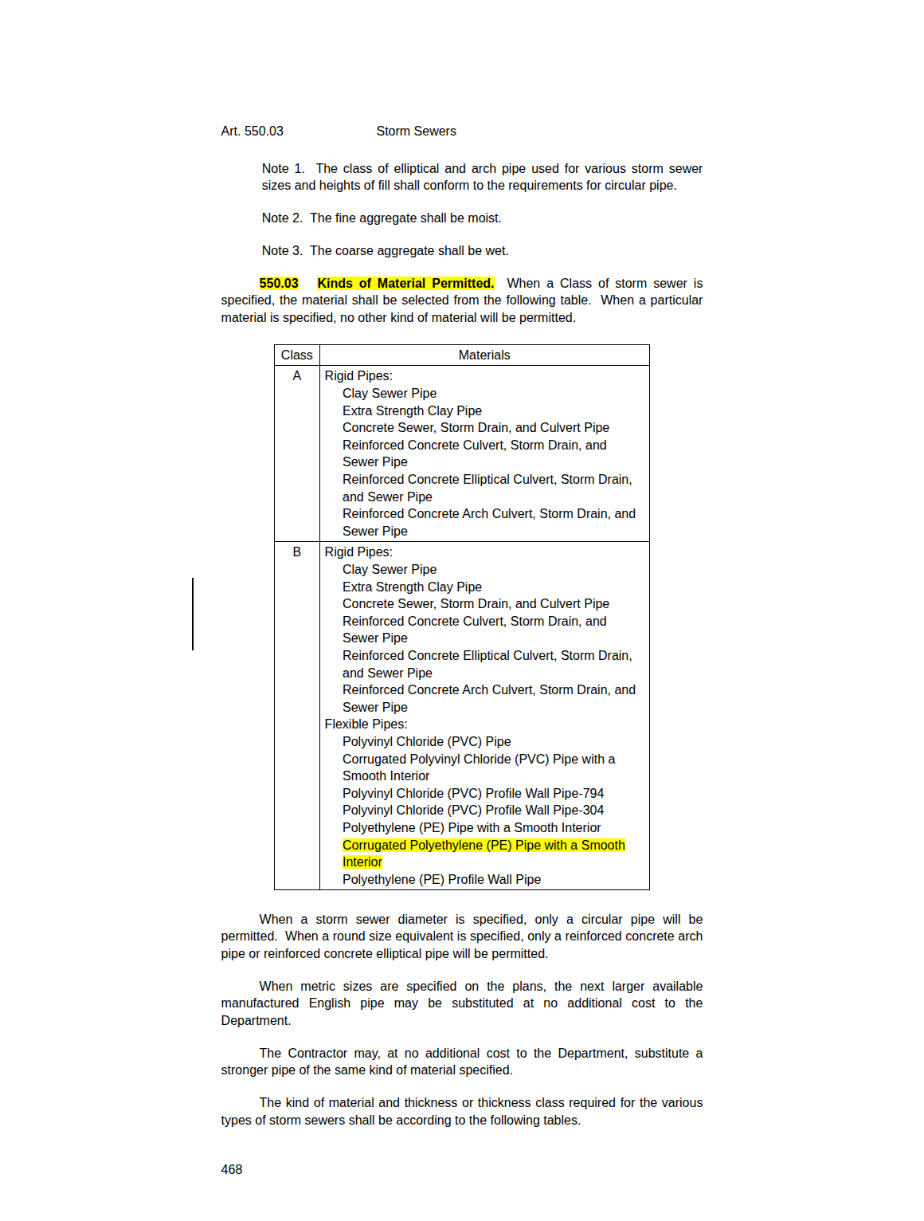Art. 550.03
Storm Sewers
Note 1. The class of elliptical and arch pipe used for various storm sewer sizes and heights of fill shall conform to the requirements for circular pipe.
Note 2. The fine aggregate shall be moist.
Note 3. The coarse aggregate shall be wet.
550.03 Kinds of Material Permitted. When a Class of storm sewer is specified, the material shall be selected from the following table. When a particular material is specified, no other kind of material will be permitted.
| Class | Materials |
| --- | --- |
| A | Rigid Pipes: Clay Sewer Pipe Extra Strength Clay Pipe Concrete Sewer, Storm Drain, and Culvert Pipe Reinforced Concrete Culvert, Storm Drain, and Sewer Pipe Reinforced Concrete Elliptical Culvert, Storm Drain, and Sewer Pipe Reinforced Concrete Arch Culvert, Storm Drain, and Sewer Pipe |
| B | Rigid Pipes: Clay Sewer Pipe Extra Strength Clay Pipe Concrete Sewer, Storm Drain, and Culvert Pipe Reinforced Concrete Culvert, Storm Drain, and Sewer Pipe Reinforced Concrete Elliptical Culvert, Storm Drain, and Sewer Pipe Reinforced Concrete Arch Culvert, Storm Drain, and Sewer Pipe Flexible Pipes: Polyvinyl Chloride (PVC) Pipe Corrugated Polyvinyl Chloride (PVC) Pipe with a Smooth Interior Polyvinyl Chloride (PVC) Profile Wall Pipe-794 Polyvinyl Chloride (PVC) Profile Wall Pipe-304 Polyethylene (PE) Pipe with a Smooth Interior Corrugated Polyethylene (PE) Pipe with a Smooth Interior Polyethylene (PE) Profile Wall Pipe |
When a storm sewer diameter is specified, only a circular pipe will be permitted. When a round size equivalent is specified, only a reinforced concrete arch pipe or reinforced concrete elliptical pipe will be permitted.
When metric sizes are specified on the plans, the next larger available manufactured English pipe may be substituted at no additional cost to the Department.
The Contractor may, at no additional cost to the Department, substitute a stronger pipe of the same kind of material specified.
The kind of material and thickness or thickness class required for the various types of storm sewers shall be according to the following tables.
468